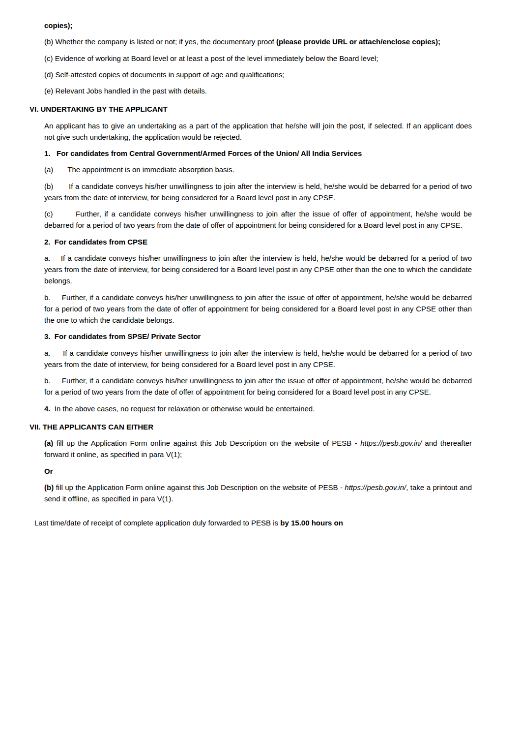copies);
(b) Whether the company is listed or not; if yes, the documentary proof (please provide URL or attach/enclose copies);
(c) Evidence of working at Board level or at least a post of the level immediately below the Board level;
(d) Self-attested copies of documents in support of age and qualifications;
(e) Relevant Jobs handled in the past with details.
VI. UNDERTAKING BY THE APPLICANT
An applicant has to give an undertaking as a part of the application that he/she will join the post, if selected. If an applicant does not give such undertaking, the application would be rejected.
1. For candidates from Central Government/Armed Forces of the Union/ All India Services
(a) The appointment is on immediate absorption basis.
(b) If a candidate conveys his/her unwillingness to join after the interview is held, he/she would be debarred for a period of two years from the date of interview, for being considered for a Board level post in any CPSE.
(c) Further, if a candidate conveys his/her unwillingness to join after the issue of offer of appointment, he/she would be debarred for a period of two years from the date of offer of appointment for being considered for a Board level post in any CPSE.
2. For candidates from CPSE
a. If a candidate conveys his/her unwillingness to join after the interview is held, he/she would be debarred for a period of two years from the date of interview, for being considered for a Board level post in any CPSE other than the one to which the candidate belongs.
b. Further, if a candidate conveys his/her unwillingness to join after the issue of offer of appointment, he/she would be debarred for a period of two years from the date of offer of appointment for being considered for a Board level post in any CPSE other than the one to which the candidate belongs.
3. For candidates from SPSE/ Private Sector
a. If a candidate conveys his/her unwillingness to join after the interview is held, he/she would be debarred for a period of two years from the date of interview, for being considered for a Board level post in any CPSE.
b. Further, if a candidate conveys his/her unwillingness to join after the issue of offer of appointment, he/she would be debarred for a period of two years from the date of offer of appointment for being considered for a Board level post in any CPSE.
4. In the above cases, no request for relaxation or otherwise would be entertained.
VII. THE APPLICANTS CAN EITHER
(a) fill up the Application Form online against this Job Description on the website of PESB - https://pesb.gov.in/ and thereafter forward it online, as specified in para V(1);
Or
(b) fill up the Application Form online against this Job Description on the website of PESB - https://pesb.gov.in/, take a printout and send it offline, as specified in para V(1).
Last time/date of receipt of complete application duly forwarded to PESB is by 15.00 hours on